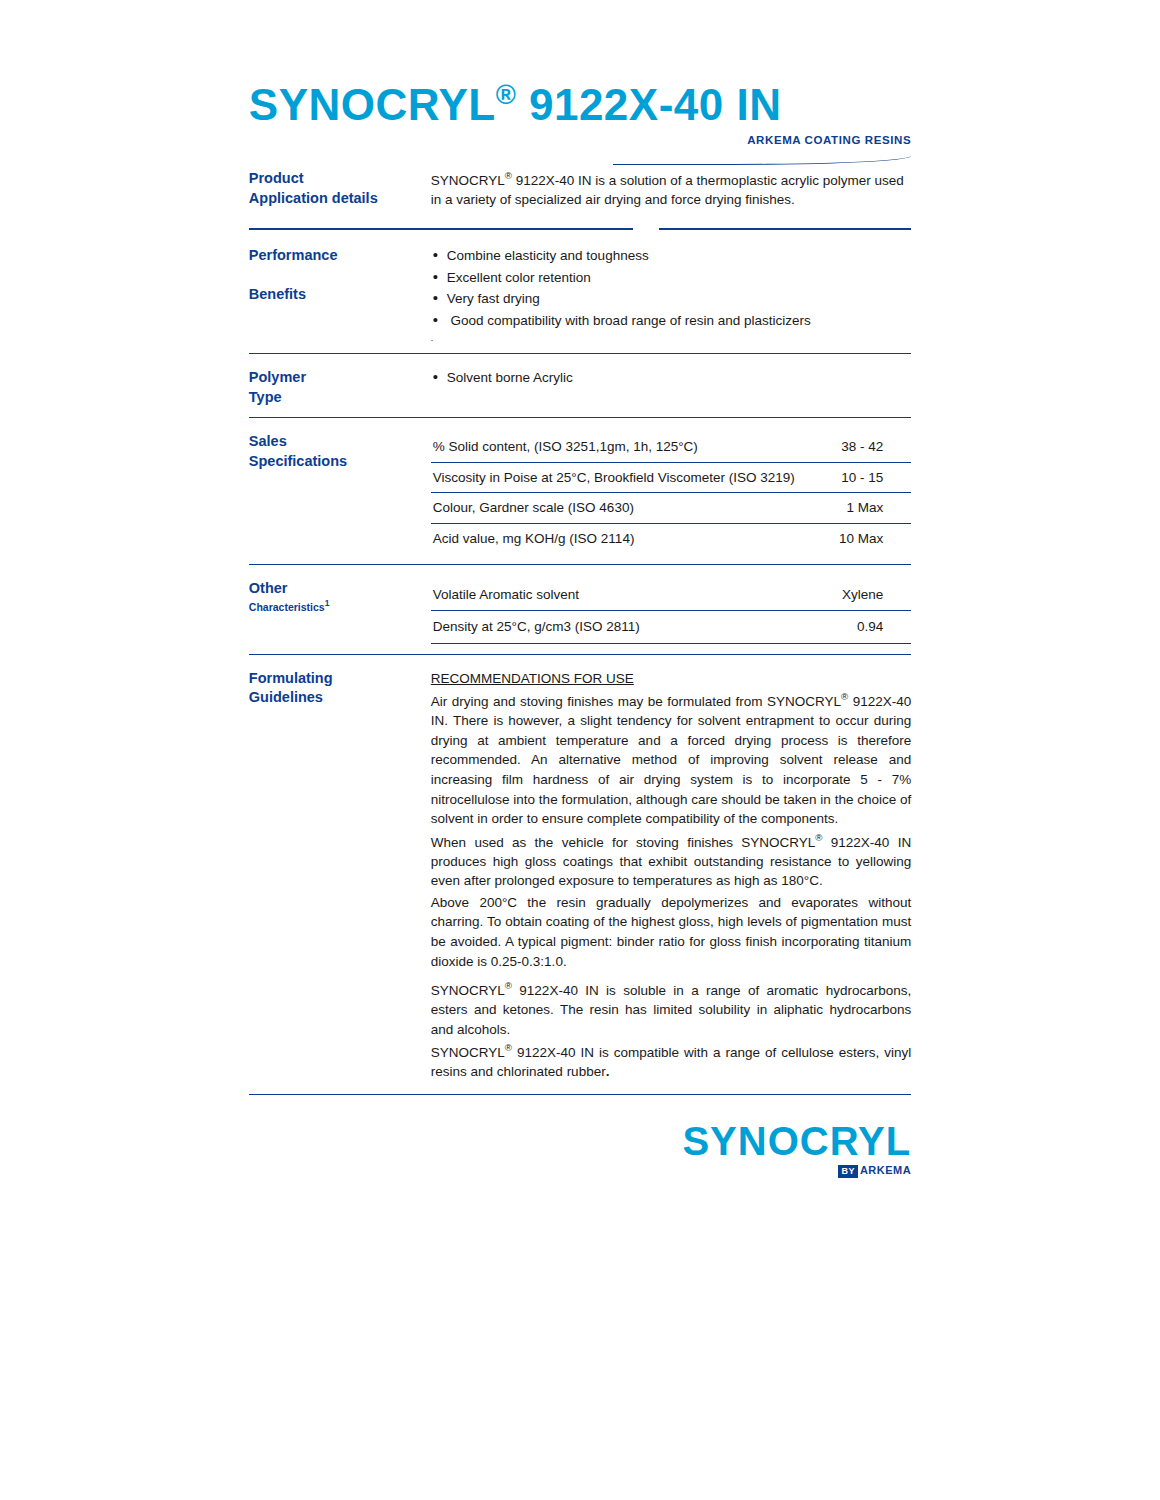SYNOCRYL® 9122X-40 IN
ARKEMA COATING RESINS
Product
Application details
SYNOCRYL® 9122X-40 IN is a solution of a thermoplastic acrylic polymer used in a variety of specialized air drying and force drying finishes.
Performance
Benefits
Combine elasticity and toughness
Excellent color retention
Very fast drying
Good compatibility with broad range of resin and plasticizers
.
Polymer
Type
Solvent borne Acrylic
Sales
Specifications
| % Solid content, (ISO 3251,1gm, 1h, 125°C) | 38 - 42 |
| Viscosity in Poise at 25°C, Brookfield Viscometer (ISO 3219) | 10 - 15 |
| Colour, Gardner scale (ISO 4630) | 1 Max |
| Acid value, mg KOH/g (ISO 2114) | 10 Max |
OtherCharacteristics1
| Volatile Aromatic solvent | Xylene |
| Density at 25°C, g/cm3 (ISO 2811) | 0.94 |
Formulating
Guidelines
RECOMMENDATIONS FOR USE
Air drying and stoving finishes may be formulated from SYNOCRYL® 9122X-40 IN. There is however, a slight tendency for solvent entrapment to occur during drying at ambient temperature and a forced drying process is therefore recommended. An alternative method of improving solvent release and increasing film hardness of air drying system is to incorporate 5 - 7% nitrocellulose into the formulation, although care should be taken in the choice of solvent in order to ensure complete compatibility of the components.
When used as the vehicle for stoving finishes SYNOCRYL® 9122X-40 IN produces high gloss coatings that exhibit outstanding resistance to yellowing even after prolonged exposure to temperatures as high as 180°C.
Above 200°C the resin gradually depolymerizes and evaporates without charring. To obtain coating of the highest gloss, high levels of pigmentation must be avoided. A typical pigment: binder ratio for gloss finish incorporating titanium dioxide is 0.25-0.3:1.0.
SYNOCRYL® 9122X-40 IN is soluble in a range of aromatic hydrocarbons, esters and ketones. The resin has limited solubility in aliphatic hydrocarbons and alcohols.
SYNOCRYL® 9122X-40 IN is compatible with a range of cellulose esters, vinyl resins and chlorinated rubber.
SYNOCRYL
BYARKEMA